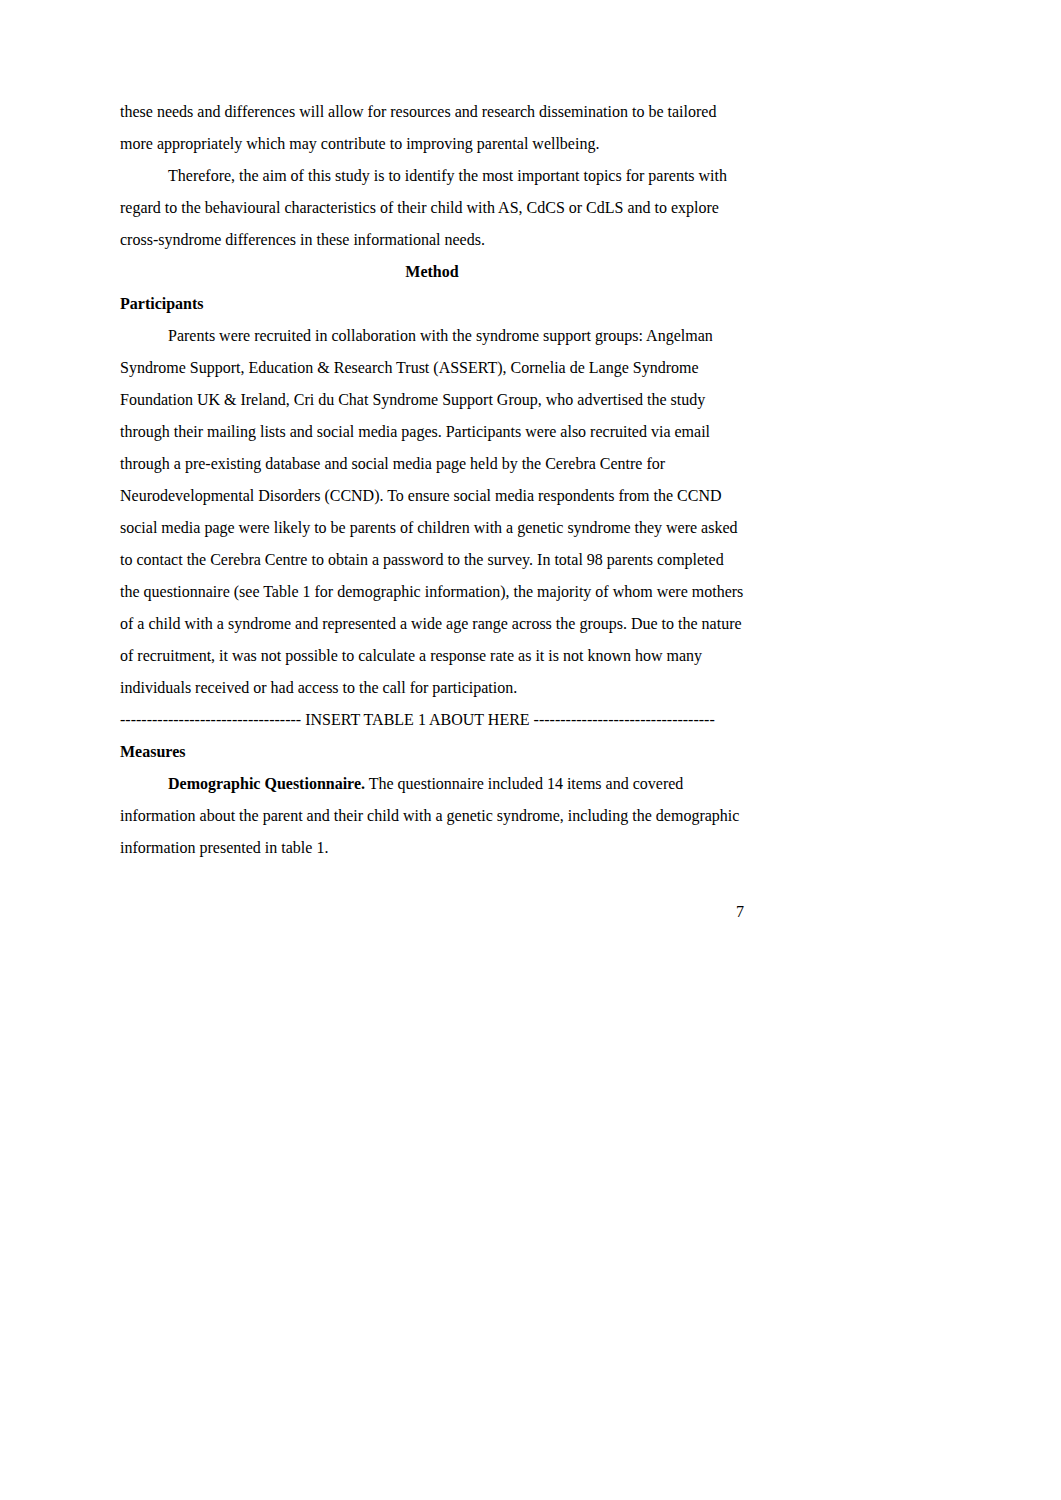these needs and differences will allow for resources and research dissemination to be tailored more appropriately which may contribute to improving parental wellbeing.
Therefore, the aim of this study is to identify the most important topics for parents with regard to the behavioural characteristics of their child with AS, CdCS or CdLS and to explore cross-syndrome differences in these informational needs.
Method
Participants
Parents were recruited in collaboration with the syndrome support groups: Angelman Syndrome Support, Education & Research Trust (ASSERT), Cornelia de Lange Syndrome Foundation UK & Ireland, Cri du Chat Syndrome Support Group, who advertised the study through their mailing lists and social media pages. Participants were also recruited via email through a pre-existing database and social media page held by the Cerebra Centre for Neurodevelopmental Disorders (CCND). To ensure social media respondents from the CCND social media page were likely to be parents of children with a genetic syndrome they were asked to contact the Cerebra Centre to obtain a password to the survey. In total 98 parents completed the questionnaire (see Table 1 for demographic information), the majority of whom were mothers of a child with a syndrome and represented a wide age range across the groups. Due to the nature of recruitment, it was not possible to calculate a response rate as it is not known how many individuals received or had access to the call for participation.
---------------------------------- INSERT TABLE 1 ABOUT HERE ----------------------------------
Measures
Demographic Questionnaire. The questionnaire included 14 items and covered information about the parent and their child with a genetic syndrome, including the demographic information presented in table 1.
7